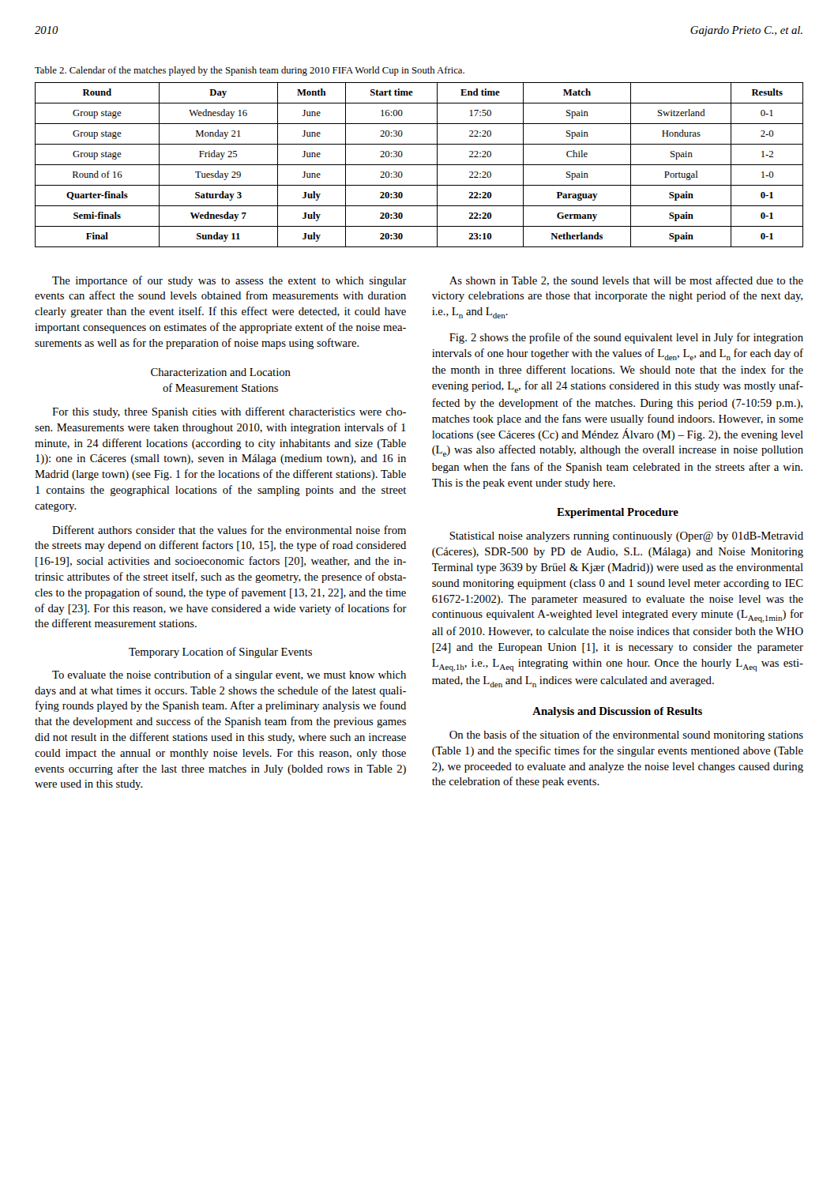2010
Gajardo Prieto C., et al.
Table 2. Calendar of the matches played by the Spanish team during 2010 FIFA World Cup in South Africa.
| Round | Day | Month | Start time | End time | Match | | Results |
| --- | --- | --- | --- | --- | --- | --- | --- |
| Group stage | Wednesday 16 | June | 16:00 | 17:50 | Spain | Switzerland | 0-1 |
| Group stage | Monday 21 | June | 20:30 | 22:20 | Spain | Honduras | 2-0 |
| Group stage | Friday 25 | June | 20:30 | 22:20 | Chile | Spain | 1-2 |
| Round of 16 | Tuesday 29 | June | 20:30 | 22:20 | Spain | Portugal | 1-0 |
| Quarter-finals | Saturday 3 | July | 20:30 | 22:20 | Paraguay | Spain | 0-1 |
| Semi-finals | Wednesday 7 | July | 20:30 | 22:20 | Germany | Spain | 0-1 |
| Final | Sunday 11 | July | 20:30 | 23:10 | Netherlands | Spain | 0-1 |
The importance of our study was to assess the extent to which singular events can affect the sound levels obtained from measurements with duration clearly greater than the event itself. If this effect were detected, it could have important consequences on estimates of the appropriate extent of the noise measurements as well as for the preparation of noise maps using software.
Characterization and Location
of Measurement Stations
For this study, three Spanish cities with different characteristics were chosen. Measurements were taken throughout 2010, with integration intervals of 1 minute, in 24 different locations (according to city inhabitants and size (Table 1)): one in Cáceres (small town), seven in Málaga (medium town), and 16 in Madrid (large town) (see Fig. 1 for the locations of the different stations). Table 1 contains the geographical locations of the sampling points and the street category.
Different authors consider that the values for the environmental noise from the streets may depend on different factors [10, 15], the type of road considered [16-19], social activities and socioeconomic factors [20], weather, and the intrinsic attributes of the street itself, such as the geometry, the presence of obstacles to the propagation of sound, the type of pavement [13, 21, 22], and the time of day [23]. For this reason, we have considered a wide variety of locations for the different measurement stations.
Temporary Location of Singular Events
To evaluate the noise contribution of a singular event, we must know which days and at what times it occurs. Table 2 shows the schedule of the latest qualifying rounds played by the Spanish team. After a preliminary analysis we found that the development and success of the Spanish team from the previous games did not result in the different stations used in this study, where such an increase could impact the annual or monthly noise levels. For this reason, only those events occurring after the last three matches in July (bolded rows in Table 2) were used in this study.
As shown in Table 2, the sound levels that will be most affected due to the victory celebrations are those that incorporate the night period of the next day, i.e., Ln and Lden.
Fig. 2 shows the profile of the sound equivalent level in July for integration intervals of one hour together with the values of Lden, Le, and Ln for each day of the month in three different locations. We should note that the index for the evening period, Le, for all 24 stations considered in this study was mostly unaffected by the development of the matches. During this period (7-10:59 p.m.), matches took place and the fans were usually found indoors. However, in some locations (see Cáceres (Cc) and Méndez Álvaro (M) – Fig. 2), the evening level (Le) was also affected notably, although the overall increase in noise pollution began when the fans of the Spanish team celebrated in the streets after a win. This is the peak event under study here.
Experimental Procedure
Statistical noise analyzers running continuously (Oper@ by 01dB-Metravid (Cáceres), SDR-500 by PD de Audio, S.L. (Málaga) and Noise Monitoring Terminal type 3639 by Brüel & Kjær (Madrid)) were used as the environmental sound monitoring equipment (class 0 and 1 sound level meter according to IEC 61672-1:2002). The parameter measured to evaluate the noise level was the continuous equivalent A-weighted level integrated every minute (LAeq,1min) for all of 2010. However, to calculate the noise indices that consider both the WHO [24] and the European Union [1], it is necessary to consider the parameter LAeq,1h, i.e., LAeq integrating within one hour. Once the hourly LAeq was estimated, the Lden and Ln indices were calculated and averaged.
Analysis and Discussion of Results
On the basis of the situation of the environmental sound monitoring stations (Table 1) and the specific times for the singular events mentioned above (Table 2), we proceeded to evaluate and analyze the noise level changes caused during the celebration of these peak events.